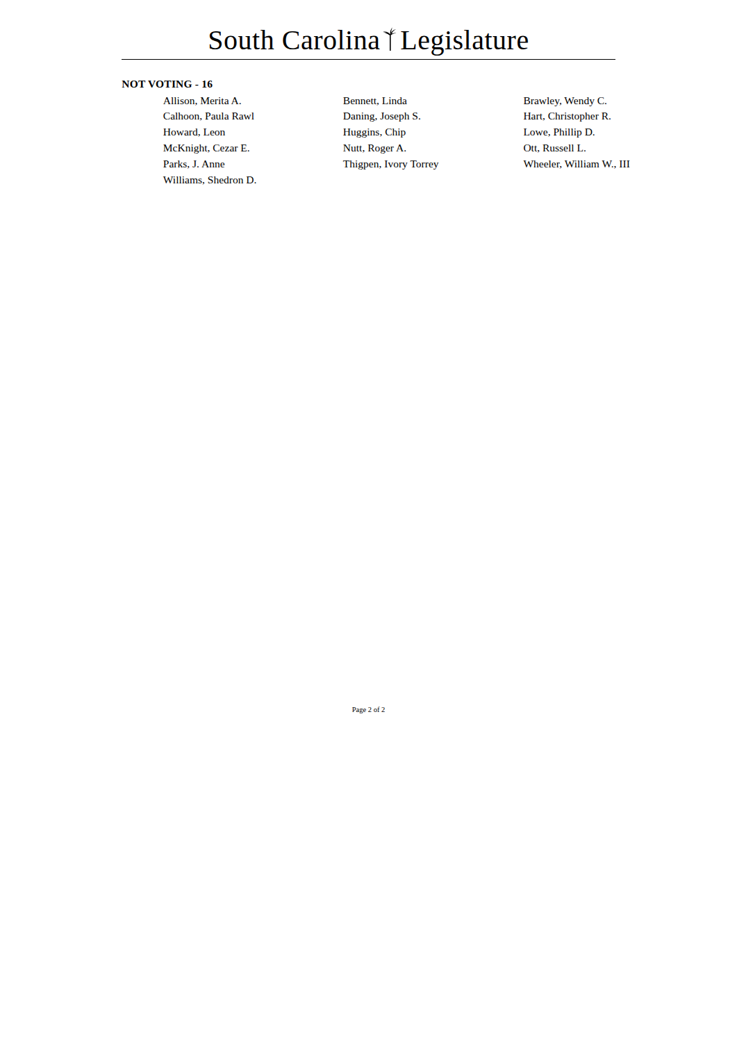South Carolina Legislature
NOT VOTING - 16
| Allison, Merita A. | Bennett, Linda | Brawley, Wendy C. |
| Calhoon, Paula Rawl | Daning, Joseph S. | Hart, Christopher R. |
| Howard, Leon | Huggins, Chip | Lowe, Phillip D. |
| McKnight, Cezar E. | Nutt, Roger A. | Ott, Russell L. |
| Parks, J. Anne | Thigpen, Ivory Torrey | Wheeler, William W., III |
| Williams, Shedron D. | | |
Page 2 of 2